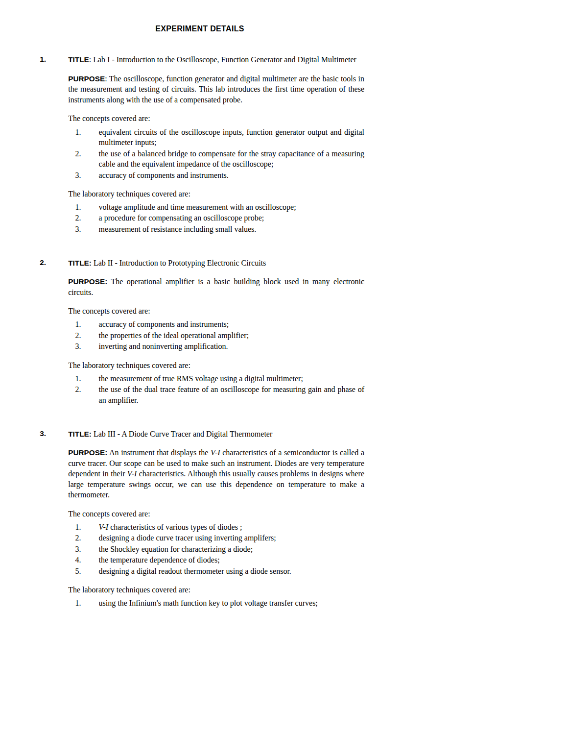EXPERIMENT DETAILS
1.
TITLE: Lab I - Introduction to the Oscilloscope, Function Generator and Digital Multimeter
PURPOSE: The oscilloscope, function generator and digital multimeter are the basic tools in the measurement and testing of circuits. This lab introduces the first time operation of these instruments along with the use of a compensated probe.
The concepts covered are:
equivalent circuits of the oscilloscope inputs, function generator output and digital multimeter inputs;
the use of a balanced bridge to compensate for the stray capacitance of a measuring cable and the equivalent impedance of the oscilloscope;
accuracy of components and instruments.
The laboratory techniques covered are:
voltage amplitude and time measurement with an oscilloscope;
a procedure for compensating an oscilloscope probe;
measurement of resistance including small values.
2.
TITLE: Lab II - Introduction to Prototyping Electronic Circuits
PURPOSE: The operational amplifier is a basic building block used in many electronic circuits.
The concepts covered are:
accuracy of components and instruments;
the properties of the ideal operational amplifier;
inverting and noninverting amplification.
The laboratory techniques covered are:
the measurement of true RMS voltage using a digital multimeter;
the use of the dual trace feature of an oscilloscope for measuring gain and phase of an amplifier.
3.
TITLE: Lab III - A Diode Curve Tracer and Digital Thermometer
PURPOSE: An instrument that displays the V-I characteristics of a semiconductor is called a curve tracer. Our scope can be used to make such an instrument. Diodes are very temperature dependent in their V-I characteristics. Although this usually causes problems in designs where large temperature swings occur, we can use this dependence on temperature to make a thermometer.
The concepts covered are:
V-I characteristics of various types of diodes ;
designing a diode curve tracer using inverting amplifers;
the Shockley equation for characterizing a diode;
the temperature dependence of diodes;
designing a digital readout thermometer using a diode sensor.
The laboratory techniques covered are:
using the Infinium's math function key to plot voltage transfer curves;